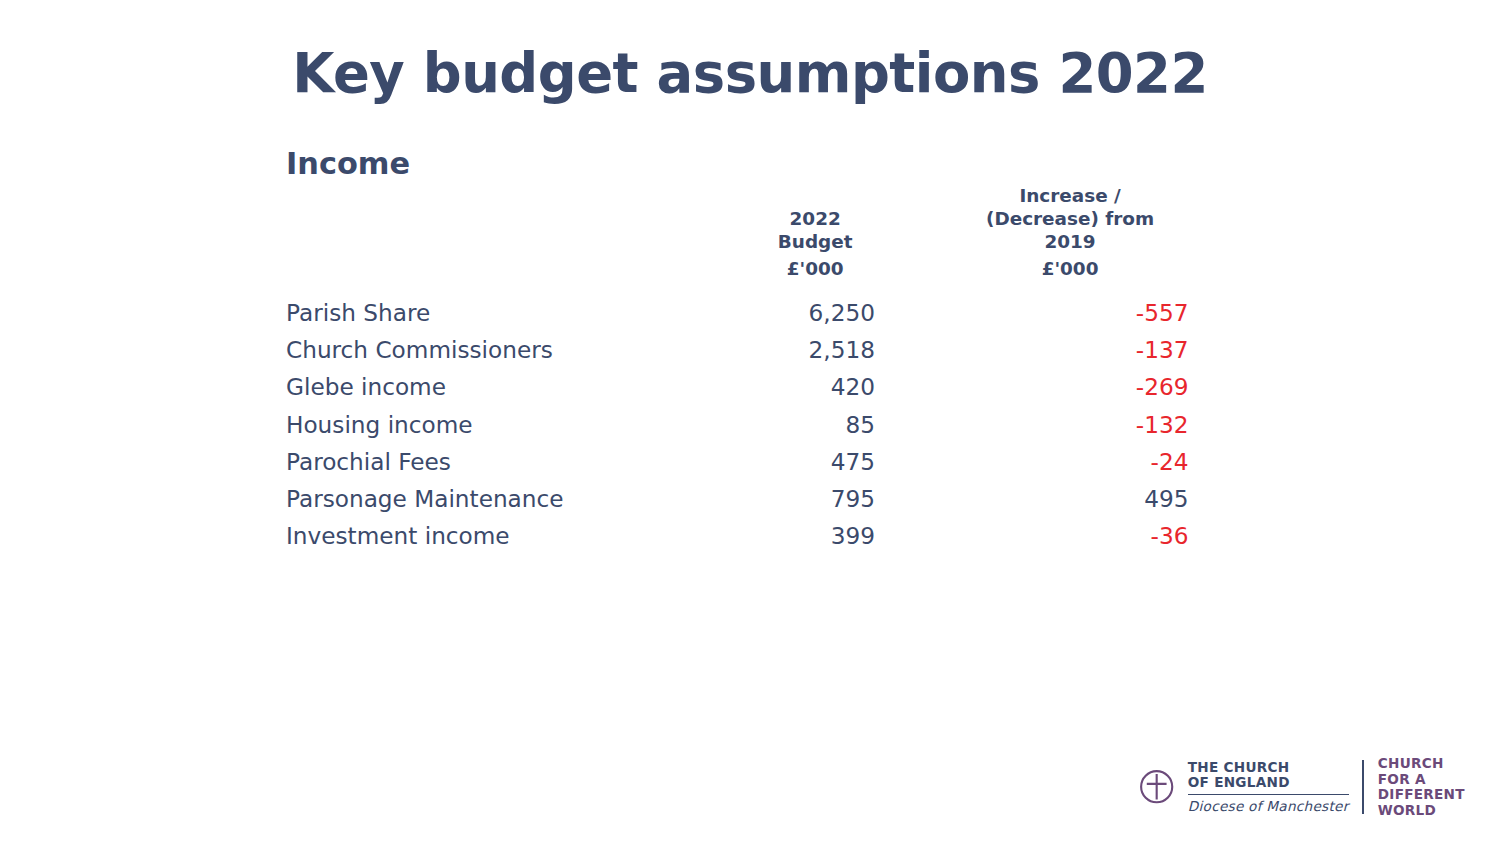Key budget assumptions 2022
Income
| | 2022 Budget | Increase / (Decrease) from 2019 |
| --- | --- | --- |
| | £'000 | £'000 |
| Parish Share | 6,250 | -557 |
| Church Commissioners | 2,518 | -137 |
| Glebe income | 420 | -269 |
| Housing income | 85 | -132 |
| Parochial Fees | 475 | -24 |
| Parsonage Maintenance | 795 | 495 |
| Investment income | 399 | -36 |
THE CHURCH
OF ENGLAND Diocese of Manchester CHURCH
FOR A
DIFFERENT
WORLD